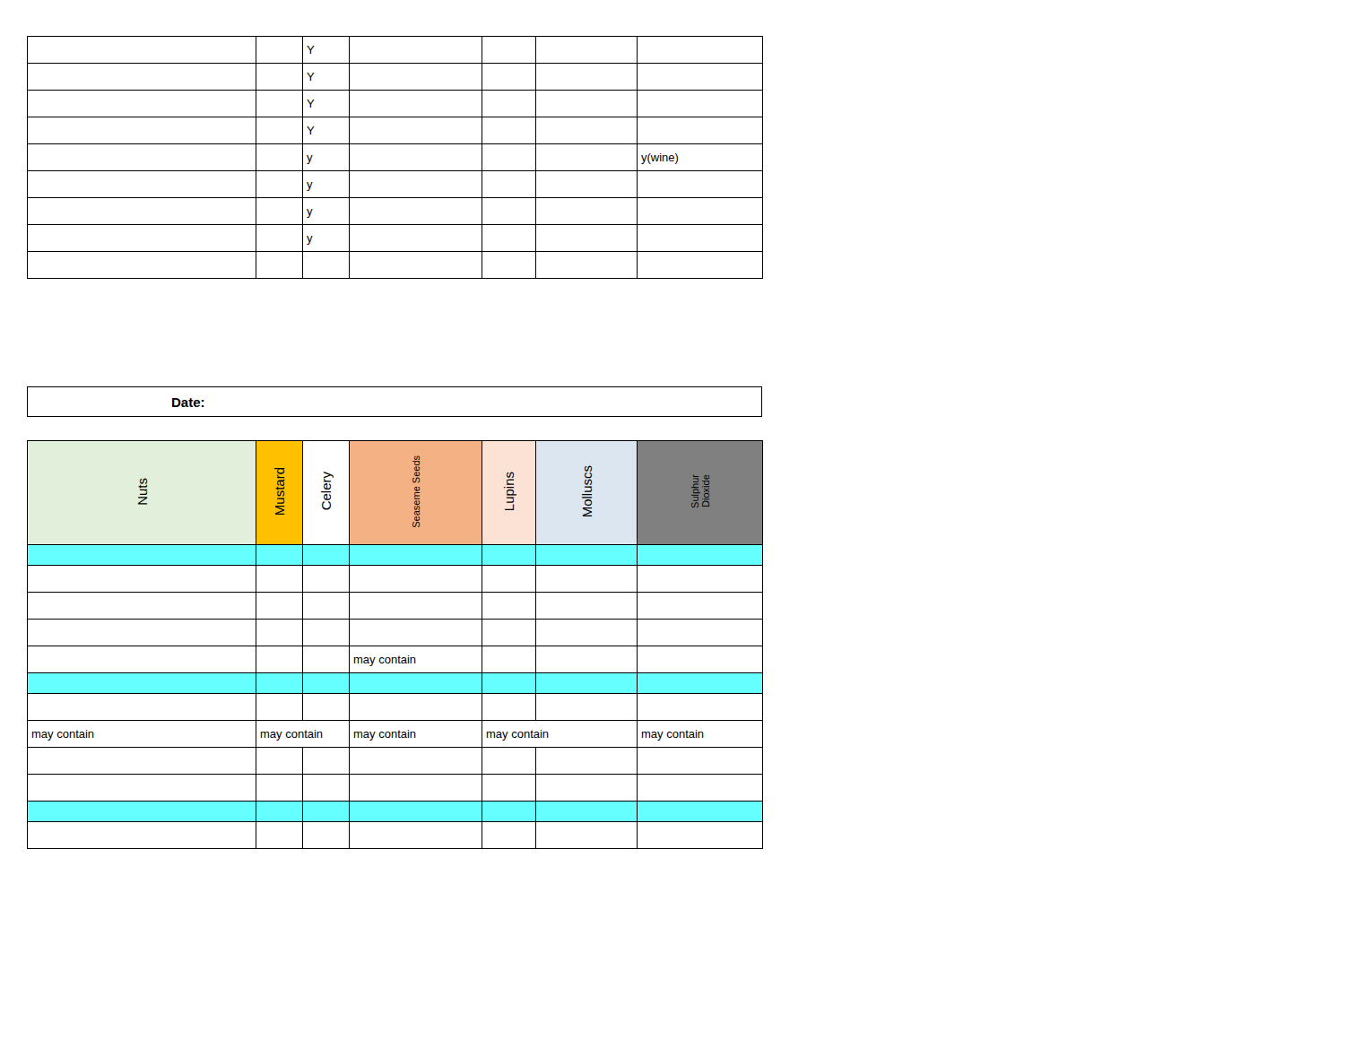| | | Y | | | | |
| | | Y | | | | |
| | | Y | | | | |
| | | Y | | | | |
| | | y | | | | y(wine) |
| | | y | | | | |
| | | y | | | | |
| | | y | | | | |
| Date: |
| Nuts | Mustard | Celery | Seaseme Seeds | Lupins | Molluscs | Sulphur Dioxide |
| | | | may contain | | | |
| may contain | may contain | may contain | may contain | may contain |